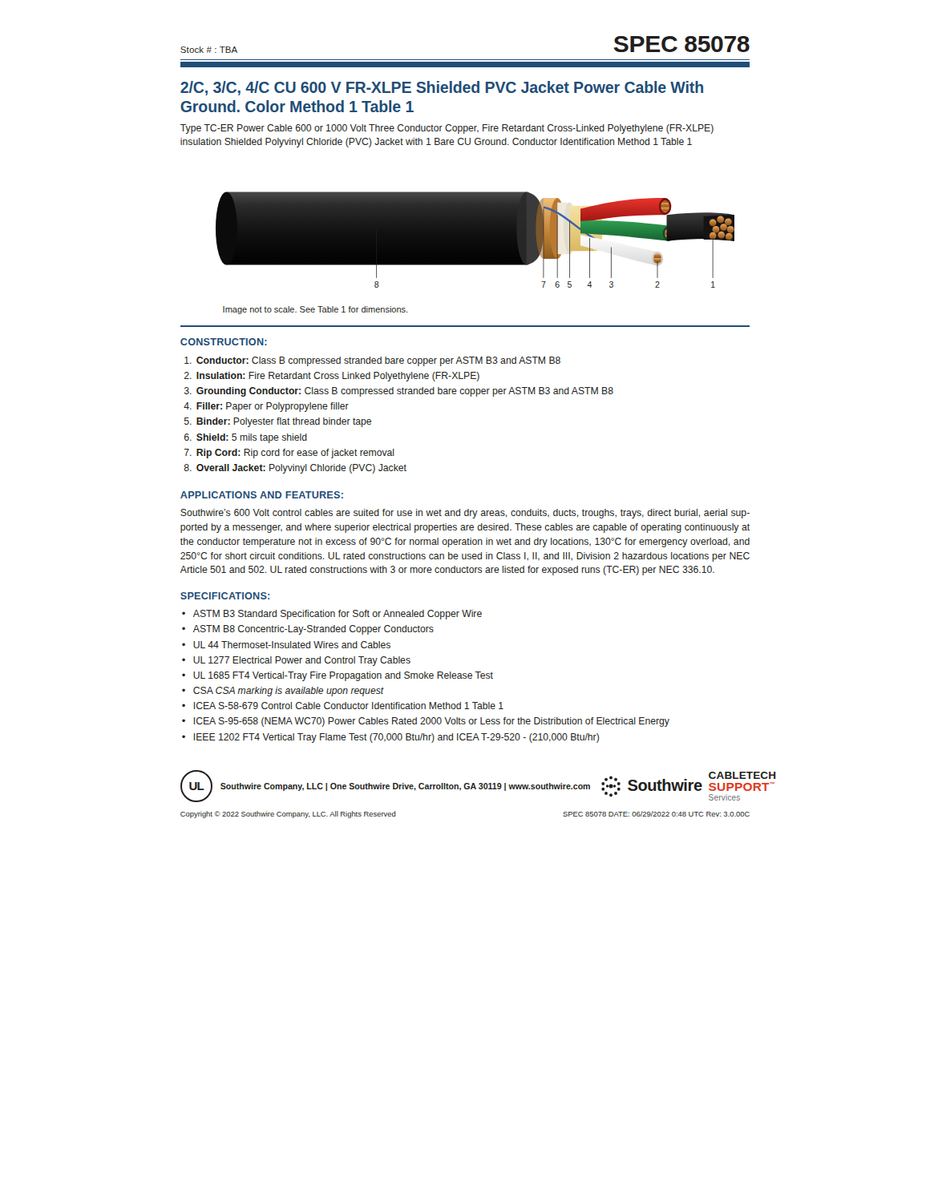Stock # : TBA
SPEC 85078
2/C, 3/C, 4/C CU 600 V FR-XLPE Shielded PVC Jacket Power Cable With Ground. Color Method 1 Table 1
Type TC-ER Power Cable 600 or 1000 Volt Three Conductor Copper, Fire Retardant Cross-Linked Polyethylene (FR-XLPE) insulation Shielded Polyvinyl Chloride (PVC) Jacket with 1 Bare CU Ground. Conductor Identification Method 1 Table 1
8 7 6 5 4 3 2 1
Image not to scale. See Table 1 for dimensions.
Construction:
Conductor: Class B compressed stranded bare copper per ASTM B3 and ASTM B8
Insulation: Fire Retardant Cross Linked Polyethylene (FR-XLPE)
Grounding Conductor: Class B compressed stranded bare copper per ASTM B3 and ASTM B8
Filler: Paper or Polypropylene filler
Binder: Polyester flat thread binder tape
Shield: 5 mils tape shield
Rip Cord: Rip cord for ease of jacket removal
Overall Jacket: Polyvinyl Chloride (PVC) Jacket
Applications and Features:
Southwire’s 600 Volt control cables are suited for use in wet and dry areas, conduits, ducts, troughs, trays, direct burial, aerial supported by a messenger, and where superior electrical properties are desired. These cables are capable of operating continuously at the conductor temperature not in excess of 90°C for normal operation in wet and dry locations, 130°C for emergency overload, and 250°C for short circuit conditions. UL rated constructions can be used in Class I, II, and III, Division 2 hazardous locations per NEC Article 501 and 502. UL rated constructions with 3 or more conductors are listed for exposed runs (TC-ER) per NEC 336.10.
Specifications:
ASTM B3 Standard Specification for Soft or Annealed Copper Wire
ASTM B8 Concentric-Lay-Stranded Copper Conductors
UL 44 Thermoset-Insulated Wires and Cables
UL 1277 Electrical Power and Control Tray Cables
UL 1685 FT4 Vertical-Tray Fire Propagation and Smoke Release Test
CSA CSA marking is available upon request
ICEA S-58-679 Control Cable Conductor Identification Method 1 Table 1
ICEA S-95-658 (NEMA WC70) Power Cables Rated 2000 Volts or Less for the Distribution of Electrical Energy
IEEE 1202 FT4 Vertical Tray Flame Test (70,000 Btu/hr) and ICEA T-29-520 - (210,000 Btu/hr)
UL
Southwire Company, LLC | One Southwire Drive, Carrollton, GA 30119 | www.southwire.com
Southwire
CABLETECH
SUPPORT™
Services
Copyright © 2022 Southwire Company, LLC. All Rights Reserved
SPEC 85078 DATE: 06/29/2022 0:48 UTC Rev: 3.0.00C